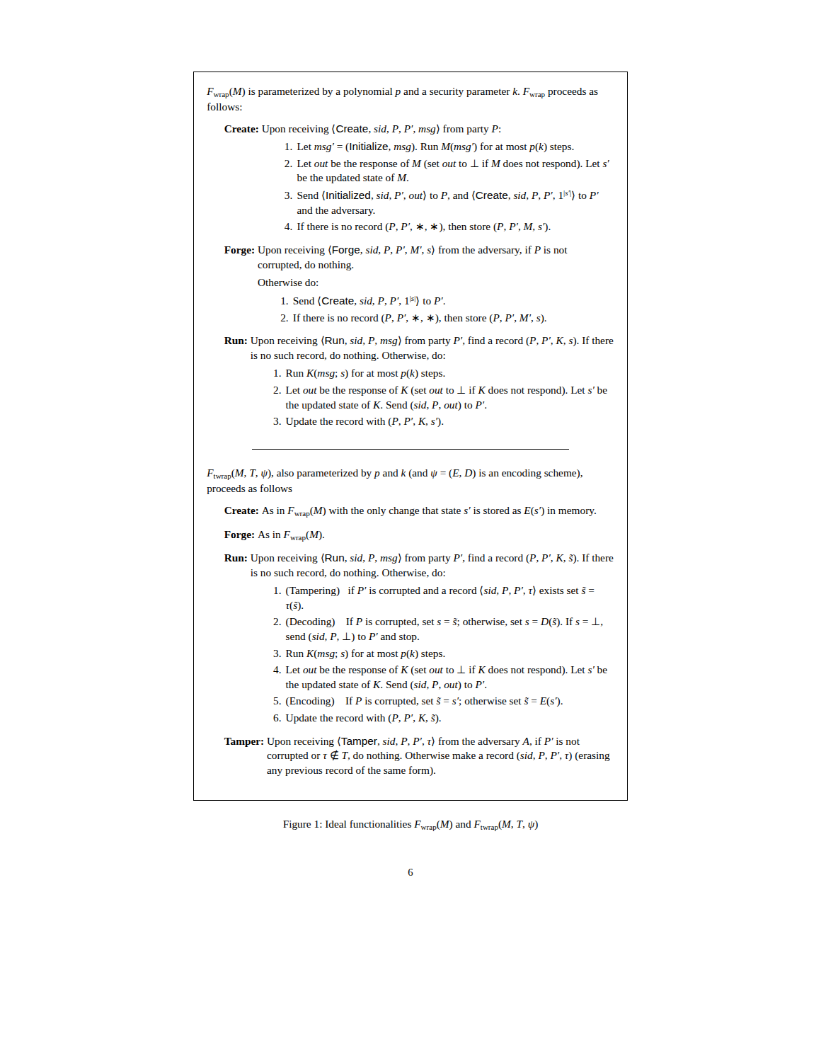Fwrap(M) is parameterized by a polynomial p and a security parameter k. Fwrap proceeds as follows:
Create:
Upon receiving ⟨Create, sid, P, P′, msg⟩ from party P:
Let msg′ = (Initialize, msg). Run M(msg′) for at most p(k) steps.
Let out be the response of M (set out to ⊥ if M does not respond). Let s′ be the updated state of M.
Send ⟨Initialized, sid, P′, out⟩ to P, and ⟨Create, sid, P, P′, 1|s′|⟩ to P′ and the adversary.
If there is no record (P, P′, ∗, ∗), then store (P, P′, M, s′).
Forge:
Upon receiving ⟨Forge, sid, P, P′, M′, s⟩ from the adversary, if P is not corrupted, do nothing.
Otherwise do:
Send ⟨Create, sid, P, P′, 1|s|⟩ to P′.
If there is no record (P, P′, ∗, ∗), then store (P, P′, M′, s).
Run:
Upon receiving ⟨Run, sid, P, msg⟩ from party P′, find a record (P, P′, K, s). If there is no such record, do nothing. Otherwise, do:
Run K(msg; s) for at most p(k) steps.
Let out be the response of K (set out to ⊥ if K does not respond). Let s′ be the updated state of K. Send (sid, P, out) to P′.
Update the record with (P, P′, K, s′).
Ftwrap(M, T, ψ), also parameterized by p and k (and ψ = (E, D) is an encoding scheme), proceeds as follows
Create:
As in Fwrap(M) with the only change that state s′ is stored as E(s′) in memory.
Forge:
As in Fwrap(M).
Run:
Upon receiving ⟨Run, sid, P, msg⟩ from party P′, find a record (P, P′, K, s̃). If there is no such record, do nothing. Otherwise, do:
(Tampering) if P′ is corrupted and a record ⟨sid, P, P′, τ⟩ exists set s̃ = τ(s̃).
(Decoding) If P is corrupted, set s = s̃; otherwise, set s = D(s̃). If s = ⊥, send (sid, P, ⊥) to P′ and stop.
Run K(msg; s) for at most p(k) steps.
Let out be the response of K (set out to ⊥ if K does not respond). Let s′ be the updated state of K. Send (sid, P, out) to P′.
(Encoding) If P is corrupted, set s̃ = s′; otherwise set s̃ = E(s′).
Update the record with (P, P′, K, s̃).
Tamper:
Upon receiving ⟨Tamper, sid, P, P′, τ⟩ from the adversary A, if P′ is not corrupted or τ ∉ T, do nothing. Otherwise make a record (sid, P, P′, τ) (erasing any previous record of the same form).
Figure 1: Ideal functionalities Fwrap(M) and Ftwrap(M, T, ψ)
6